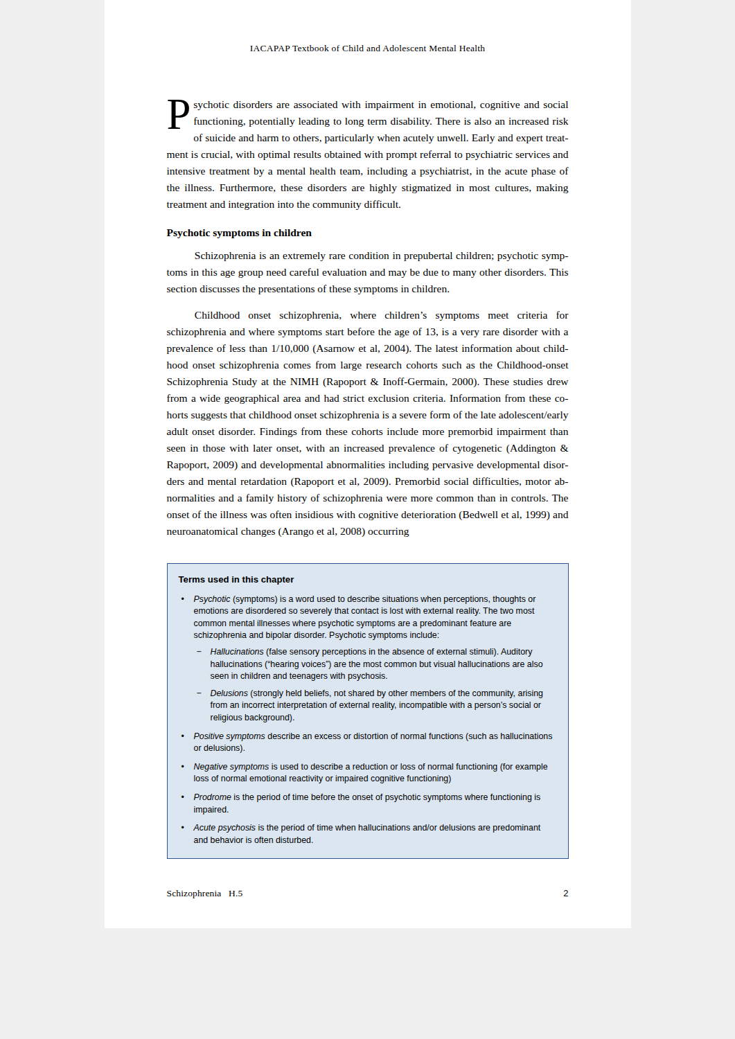IACAPAP Textbook of Child and Adolescent Mental Health
Psychotic disorders are associated with impairment in emotional, cognitive and social functioning, potentially leading to long term disability. There is also an increased risk of suicide and harm to others, particularly when acutely unwell. Early and expert treatment is crucial, with optimal results obtained with prompt referral to psychiatric services and intensive treatment by a mental health team, including a psychiatrist, in the acute phase of the illness. Furthermore, these disorders are highly stigmatized in most cultures, making treatment and integration into the community difficult.
Psychotic symptoms in children
Schizophrenia is an extremely rare condition in prepubertal children; psychotic symptoms in this age group need careful evaluation and may be due to many other disorders. This section discusses the presentations of these symptoms in children.
Childhood onset schizophrenia, where children’s symptoms meet criteria for schizophrenia and where symptoms start before the age of 13, is a very rare disorder with a prevalence of less than 1/10,000 (Asarnow et al, 2004). The latest information about childhood onset schizophrenia comes from large research cohorts such as the Childhood-onset Schizophrenia Study at the NIMH (Rapoport & Inoff-Germain, 2000). These studies drew from a wide geographical area and had strict exclusion criteria. Information from these cohorts suggests that childhood onset schizophrenia is a severe form of the late adolescent/early adult onset disorder. Findings from these cohorts include more premorbid impairment than seen in those with later onset, with an increased prevalence of cytogenetic (Addington & Rapoport, 2009) and developmental abnormalities including pervasive developmental disorders and mental retardation (Rapoport et al, 2009). Premorbid social difficulties, motor abnormalities and a family history of schizophrenia were more common than in controls. The onset of the illness was often insidious with cognitive deterioration (Bedwell et al, 1999) and neuroanatomical changes (Arango et al, 2008) occurring
Terms used in this chapter
Psychotic (symptoms) is a word used to describe situations when perceptions, thoughts or emotions are disordered so severely that contact is lost with external reality. The two most common mental illnesses where psychotic symptoms are a predominant feature are schizophrenia and bipolar disorder. Psychotic symptoms include:
Hallucinations (false sensory perceptions in the absence of external stimuli). Auditory hallucinations (“hearing voices”) are the most common but visual hallucinations are also seen in children and teenagers with psychosis.
Delusions (strongly held beliefs, not shared by other members of the community, arising from an incorrect interpretation of external reality, incompatible with a person’s social or religious background).
Positive symptoms describe an excess or distortion of normal functions (such as hallucinations or delusions).
Negative symptoms is used to describe a reduction or loss of normal functioning (for example loss of normal emotional reactivity or impaired cognitive functioning)
Prodrome is the period of time before the onset of psychotic symptoms where functioning is impaired.
Acute psychosis is the period of time when hallucinations and/or delusions are predominant and behavior is often disturbed.
Schizophrenia H.5 2